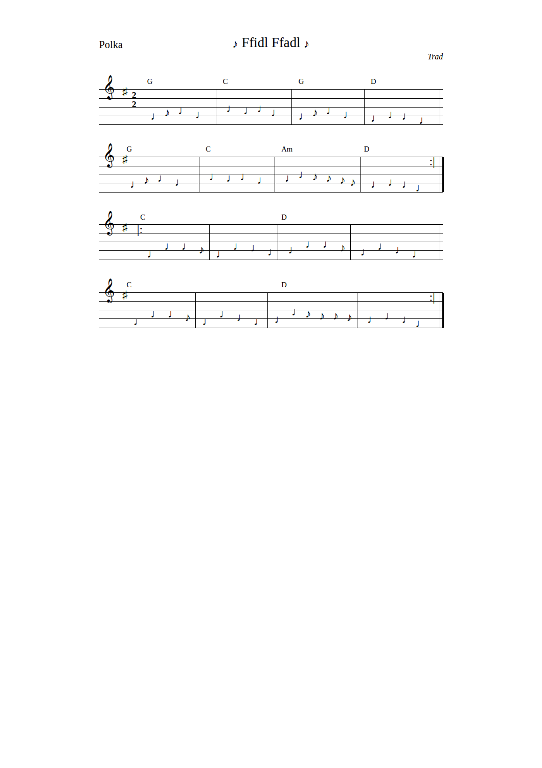Polka
♪ Ffidl Ffadl ♪
Trad
G C G D
𝄞
♯
22
♩ ♪ ♩ ♩ ♩ ♩ ♩ ♩ ♩ ♪ ♩ ♩ ♩ ♩ ♩ ♩
G C Am D
𝄞
♯
♩ ♪ ♩ ♩ ♩ ♩ ♩ ♩ ♩ ♩ ♪ ♪ ♪ ♪ ♩ ♩ ♩ ♩
:|
C D
𝄞
♯
|:
♩ ♩ ♩ ♪ ♩ ♩ ♩ ♩ ♩ ♩ ♩ ♪ ♩ ♩ ♩ ♩
C D
𝄞
♯
♩ ♩ ♩ ♪ ♩ ♩ ♩ ♩ ♩ ♩ ♪ ♪ ♪ ♪ ♩ ♩ ♩ ♩
:|